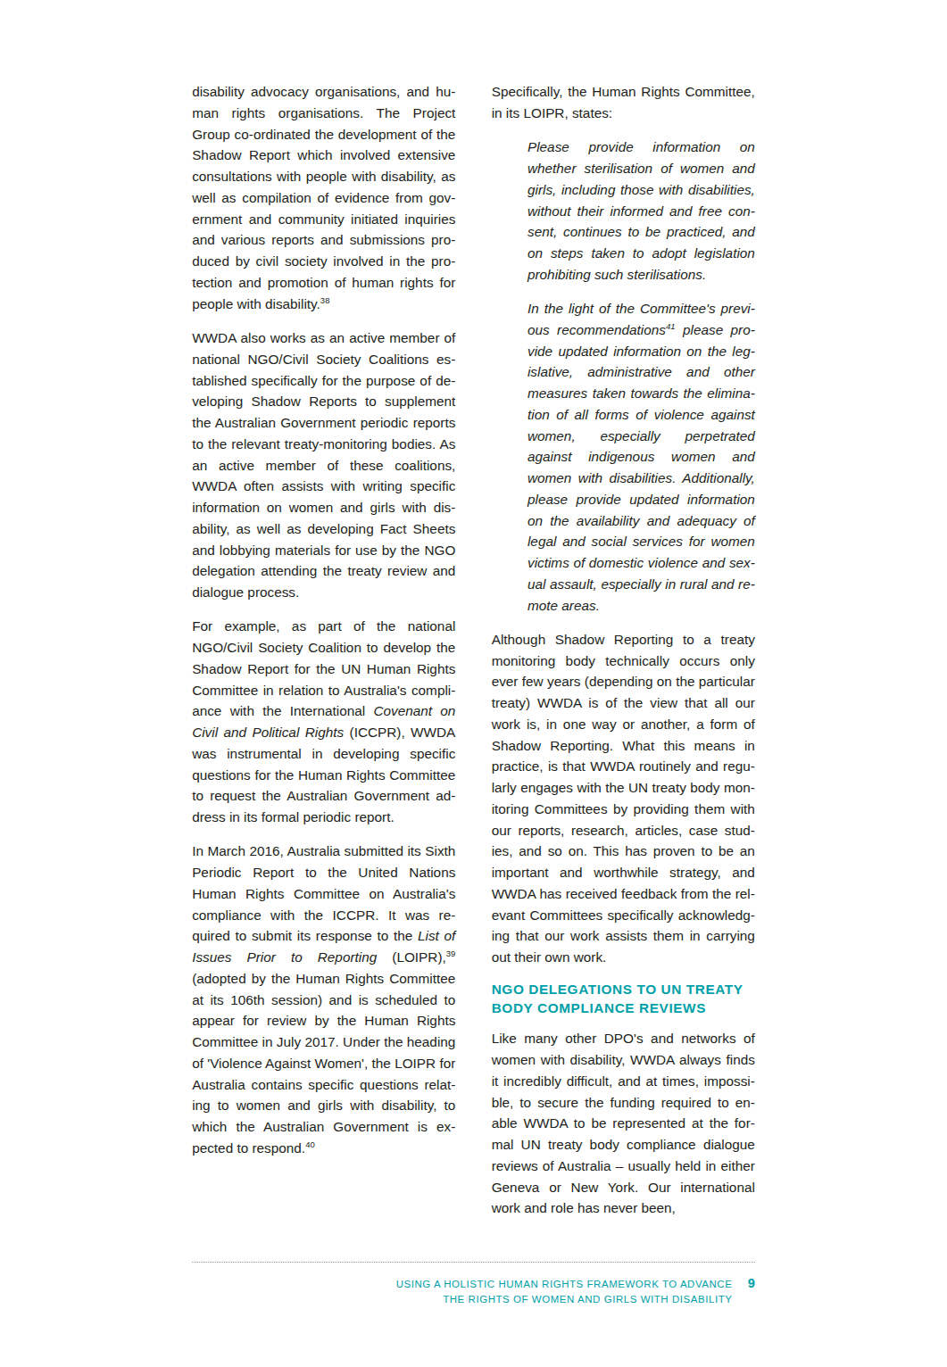disability advocacy organisations, and human rights organisations. The Project Group co-ordinated the development of the Shadow Report which involved extensive consultations with people with disability, as well as compilation of evidence from government and community initiated inquiries and various reports and submissions produced by civil society involved in the protection and promotion of human rights for people with disability.38
WWDA also works as an active member of national NGO/Civil Society Coalitions established specifically for the purpose of developing Shadow Reports to supplement the Australian Government periodic reports to the relevant treaty-monitoring bodies. As an active member of these coalitions, WWDA often assists with writing specific information on women and girls with disability, as well as developing Fact Sheets and lobbying materials for use by the NGO delegation attending the treaty review and dialogue process.
For example, as part of the national NGO/Civil Society Coalition to develop the Shadow Report for the UN Human Rights Committee in relation to Australia's compliance with the International Covenant on Civil and Political Rights (ICCPR), WWDA was instrumental in developing specific questions for the Human Rights Committee to request the Australian Government address in its formal periodic report.
In March 2016, Australia submitted its Sixth Periodic Report to the United Nations Human Rights Committee on Australia's compliance with the ICCPR. It was required to submit its response to the List of Issues Prior to Reporting (LOIPR),39 (adopted by the Human Rights Committee at its 106th session) and is scheduled to appear for review by the Human Rights Committee in July 2017. Under the heading of 'Violence Against Women', the LOIPR for Australia contains specific questions relating to women and girls with disability, to which the Australian Government is expected to respond.40
Specifically, the Human Rights Committee, in its LOIPR, states:
Please provide information on whether sterilisation of women and girls, including those with disabilities, without their informed and free consent, continues to be practiced, and on steps taken to adopt legislation prohibiting such sterilisations.
In the light of the Committee's previous recommendations41 please provide updated information on the legislative, administrative and other measures taken towards the elimination of all forms of violence against women, especially perpetrated against indigenous women and women with disabilities. Additionally, please provide updated information on the availability and adequacy of legal and social services for women victims of domestic violence and sexual assault, especially in rural and remote areas.
Although Shadow Reporting to a treaty monitoring body technically occurs only ever few years (depending on the particular treaty) WWDA is of the view that all our work is, in one way or another, a form of Shadow Reporting. What this means in practice, is that WWDA routinely and regularly engages with the UN treaty body monitoring Committees by providing them with our reports, research, articles, case studies, and so on. This has proven to be an important and worthwhile strategy, and WWDA has received feedback from the relevant Committees specifically acknowledging that our work assists them in carrying out their own work.
NGO Delegations to UN Treaty Body Compliance Reviews
Like many other DPO's and networks of women with disability, WWDA always finds it incredibly difficult, and at times, impossible, to secure the funding required to enable WWDA to be represented at the formal UN treaty body compliance dialogue reviews of Australia – usually held in either Geneva or New York. Our international work and role has never been,
Using a holistic human rights framework to advance
the rights of women and girls with disability
9